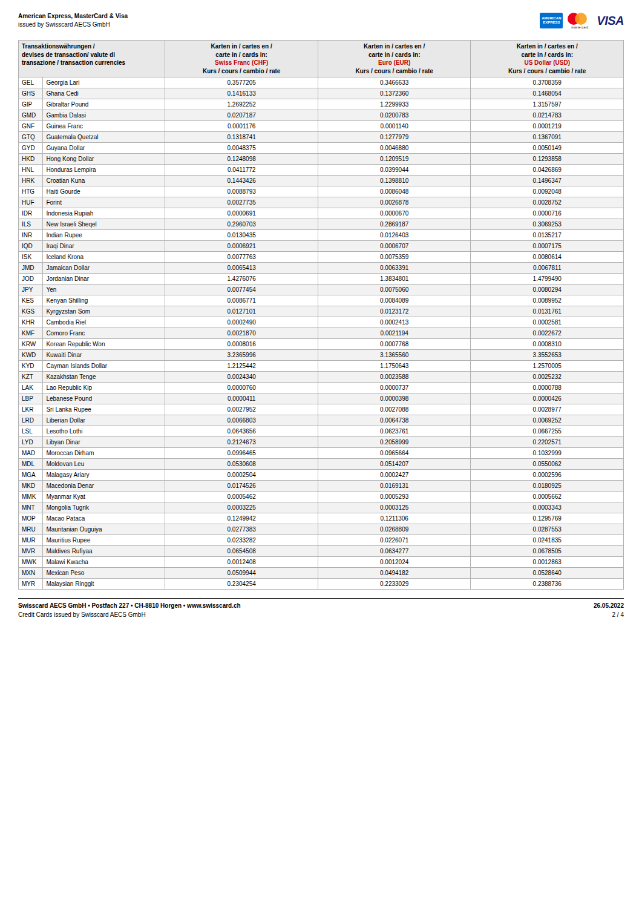American Express, MasterCard & Visa
issued by Swisscard AECS GmbH
AMERICAN
EXPRESS
mastercard
VISA
| Transaktionswährungen / devises de transaction/ valute di transazione / transaction currencies | Karten in / cartes en / carte in / cards in: Swiss Franc (CHF) Kurs / cours / cambio / rate | Karten in / cartes en / carte in / cards in: Euro (EUR) Kurs / cours / cambio / rate | Karten in / cartes en / carte in / cards in: US Dollar (USD) Kurs / cours / cambio / rate |
| --- | --- | --- | --- |
| GEL | Georgia Lari | 0.3577205 | 0.3466633 | 0.3708359 |
| GHS | Ghana Cedi | 0.1416133 | 0.1372360 | 0.1468054 |
| GIP | Gibraltar Pound | 1.2692252 | 1.2299933 | 1.3157597 |
| GMD | Gambia Dalasi | 0.0207187 | 0.0200783 | 0.0214783 |
| GNF | Guinea Franc | 0.0001176 | 0.0001140 | 0.0001219 |
| GTQ | Guatemala Quetzal | 0.1318741 | 0.1277979 | 0.1367091 |
| GYD | Guyana Dollar | 0.0048375 | 0.0046880 | 0.0050149 |
| HKD | Hong Kong Dollar | 0.1248098 | 0.1209519 | 0.1293858 |
| HNL | Honduras Lempira | 0.0411772 | 0.0399044 | 0.0426869 |
| HRK | Croatian Kuna | 0.1443426 | 0.1398810 | 0.1496347 |
| HTG | Haiti Gourde | 0.0088793 | 0.0086048 | 0.0092048 |
| HUF | Forint | 0.0027735 | 0.0026878 | 0.0028752 |
| IDR | Indonesia Rupiah | 0.0000691 | 0.0000670 | 0.0000716 |
| ILS | New Israeli Sheqel | 0.2960703 | 0.2869187 | 0.3069253 |
| INR | Indian Rupee | 0.0130435 | 0.0126403 | 0.0135217 |
| IQD | Iraqi Dinar | 0.0006921 | 0.0006707 | 0.0007175 |
| ISK | Iceland Krona | 0.0077763 | 0.0075359 | 0.0080614 |
| JMD | Jamaican Dollar | 0.0065413 | 0.0063391 | 0.0067811 |
| JOD | Jordanian Dinar | 1.4276076 | 1.3834801 | 1.4799490 |
| JPY | Yen | 0.0077454 | 0.0075060 | 0.0080294 |
| KES | Kenyan Shilling | 0.0086771 | 0.0084089 | 0.0089952 |
| KGS | Kyrgyzstan Som | 0.0127101 | 0.0123172 | 0.0131761 |
| KHR | Cambodia Riel | 0.0002490 | 0.0002413 | 0.0002581 |
| KMF | Comoro Franc | 0.0021870 | 0.0021194 | 0.0022672 |
| KRW | Korean Republic Won | 0.0008016 | 0.0007768 | 0.0008310 |
| KWD | Kuwaiti Dinar | 3.2365996 | 3.1365560 | 3.3552653 |
| KYD | Cayman Islands Dollar | 1.2125442 | 1.1750643 | 1.2570005 |
| KZT | Kazakhstan Tenge | 0.0024340 | 0.0023588 | 0.0025232 |
| LAK | Lao Republic Kip | 0.0000760 | 0.0000737 | 0.0000788 |
| LBP | Lebanese Pound | 0.0000411 | 0.0000398 | 0.0000426 |
| LKR | Sri Lanka Rupee | 0.0027952 | 0.0027088 | 0.0028977 |
| LRD | Liberian Dollar | 0.0066803 | 0.0064738 | 0.0069252 |
| LSL | Lesotho Lothi | 0.0643656 | 0.0623761 | 0.0667255 |
| LYD | Libyan Dinar | 0.2124673 | 0.2058999 | 0.2202571 |
| MAD | Moroccan Dirham | 0.0996465 | 0.0965664 | 0.1032999 |
| MDL | Moldovan Leu | 0.0530608 | 0.0514207 | 0.0550062 |
| MGA | Malagasy Ariary | 0.0002504 | 0.0002427 | 0.0002596 |
| MKD | Macedonia Denar | 0.0174526 | 0.0169131 | 0.0180925 |
| MMK | Myanmar Kyat | 0.0005462 | 0.0005293 | 0.0005662 |
| MNT | Mongolia Tugrik | 0.0003225 | 0.0003125 | 0.0003343 |
| MOP | Macao Pataca | 0.1249942 | 0.1211306 | 0.1295769 |
| MRU | Mauritanian Ouguiya | 0.0277383 | 0.0268809 | 0.0287553 |
| MUR | Mauritius Rupee | 0.0233282 | 0.0226071 | 0.0241835 |
| MVR | Maldives Rufiyaa | 0.0654508 | 0.0634277 | 0.0678505 |
| MWK | Malawi Kwacha | 0.0012408 | 0.0012024 | 0.0012863 |
| MXN | Mexican Peso | 0.0509944 | 0.0494182 | 0.0528640 |
| MYR | Malaysian Ringgit | 0.2304254 | 0.2233029 | 0.2388736 |
Swisscard AECS GmbH • Postfach 227 • CH-8810 Horgen • www.swisscard.ch
Credit Cards issued by Swisscard AECS GmbH
26.05.2022
2 / 4